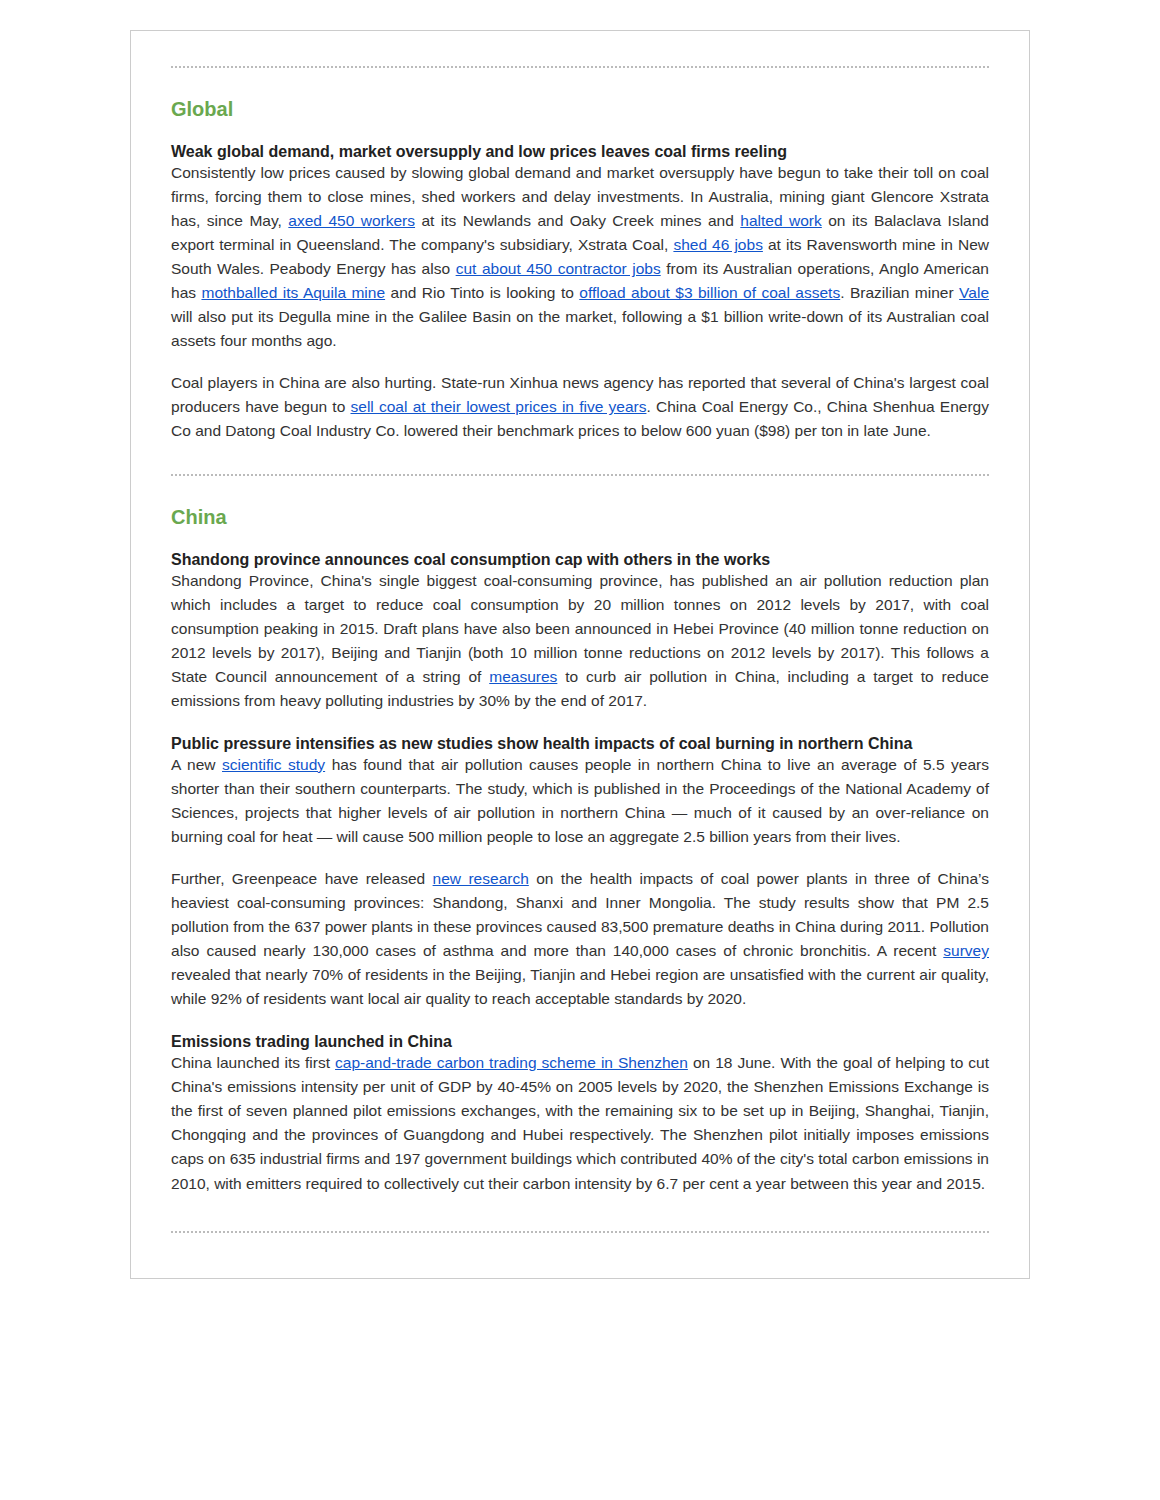Global
Weak global demand, market oversupply and low prices leaves coal firms reeling
Consistently low prices caused by slowing global demand and market oversupply have begun to take their toll on coal firms, forcing them to close mines, shed workers and delay investments. In Australia, mining giant Glencore Xstrata has, since May, axed 450 workers at its Newlands and Oaky Creek mines and halted work on its Balaclava Island export terminal in Queensland. The company's subsidiary, Xstrata Coal, shed 46 jobs at its Ravensworth mine in New South Wales. Peabody Energy has also cut about 450 contractor jobs from its Australian operations, Anglo American has mothballed its Aquila mine and Rio Tinto is looking to offload about $3 billion of coal assets. Brazilian miner Vale will also put its Degulla mine in the Galilee Basin on the market, following a $1 billion write-down of its Australian coal assets four months ago.
Coal players in China are also hurting. State-run Xinhua news agency has reported that several of China's largest coal producers have begun to sell coal at their lowest prices in five years. China Coal Energy Co., China Shenhua Energy Co and Datong Coal Industry Co. lowered their benchmark prices to below 600 yuan ($98) per ton in late June.
China
Shandong province announces coal consumption cap with others in the works
Shandong Province, China's single biggest coal-consuming province, has published an air pollution reduction plan which includes a target to reduce coal consumption by 20 million tonnes on 2012 levels by 2017, with coal consumption peaking in 2015. Draft plans have also been announced in Hebei Province (40 million tonne reduction on 2012 levels by 2017), Beijing and Tianjin (both 10 million tonne reductions on 2012 levels by 2017). This follows a State Council announcement of a string of measures to curb air pollution in China, including a target to reduce emissions from heavy polluting industries by 30% by the end of 2017.
Public pressure intensifies as new studies show health impacts of coal burning in northern China
A new scientific study has found that air pollution causes people in northern China to live an average of 5.5 years shorter than their southern counterparts. The study, which is published in the Proceedings of the National Academy of Sciences, projects that higher levels of air pollution in northern China — much of it caused by an over-reliance on burning coal for heat — will cause 500 million people to lose an aggregate 2.5 billion years from their lives.
Further, Greenpeace have released new research on the health impacts of coal power plants in three of China’s heaviest coal-consuming provinces: Shandong, Shanxi and Inner Mongolia. The study results show that PM 2.5 pollution from the 637 power plants in these provinces caused 83,500 premature deaths in China during 2011. Pollution also caused nearly 130,000 cases of asthma and more than 140,000 cases of chronic bronchitis. A recent survey revealed that nearly 70% of residents in the Beijing, Tianjin and Hebei region are unsatisfied with the current air quality, while 92% of residents want local air quality to reach acceptable standards by 2020.
Emissions trading launched in China
China launched its first cap-and-trade carbon trading scheme in Shenzhen on 18 June. With the goal of helping to cut China's emissions intensity per unit of GDP by 40-45% on 2005 levels by 2020, the Shenzhen Emissions Exchange is the first of seven planned pilot emissions exchanges, with the remaining six to be set up in Beijing, Shanghai, Tianjin, Chongqing and the provinces of Guangdong and Hubei respectively. The Shenzhen pilot initially imposes emissions caps on 635 industrial firms and 197 government buildings which contributed 40% of the city's total carbon emissions in 2010, with emitters required to collectively cut their carbon intensity by 6.7 per cent a year between this year and 2015.